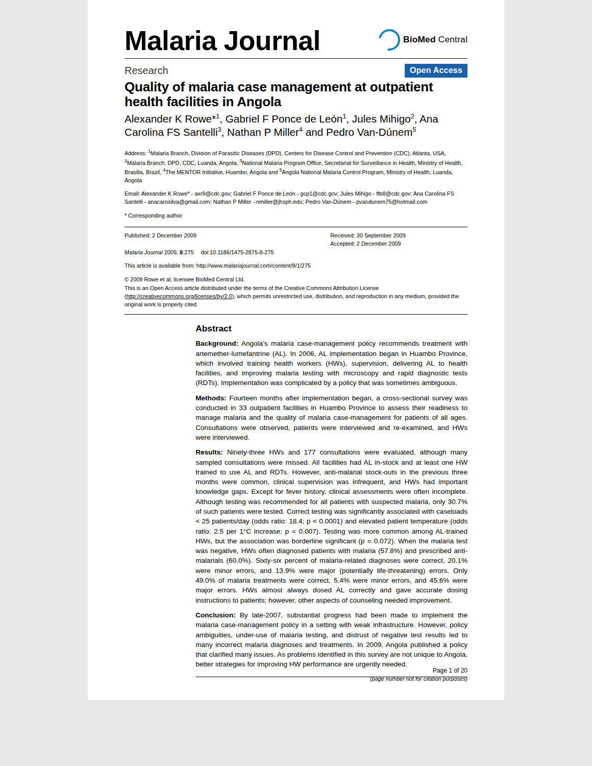Malaria Journal
BioMed Central
Research
Open Access
Quality of malaria case management at outpatient health facilities in Angola
Alexander K Rowe*1, Gabriel F Ponce de León1, Jules Mihigo2, Ana Carolina FS Santelli3, Nathan P Miller4 and Pedro Van-Dúnem5
Address: 1Malaria Branch, Division of Parasitic Diseases (DPD), Centers for Disease Control and Prevention (CDC), Atlanta, USA, 2Malaria Branch, DPD, CDC, Luanda, Angola, 3National Malaria Program Office, Secretariat for Surveillance in Health, Ministry of Health, Brasilia, Brazil, 4The MENTOR Initiative, Huambo, Angola and 5Angola National Malaria Control Program, Ministry of Health, Luanda, Angola
Email: Alexander K Rowe* - axr9@cdc.gov; Gabriel F Ponce de León - gcp1@cdc.gov; Jules Mihigo - ftb8@cdc.gov; Ana Carolina FS Santelli - anacarosilva@gmail.com; Nathan P Miller - nmiller@jhsph.edu; Pedro Van-Dúnem - pvandunem75@hotmail.com
* Corresponding author
Published: 2 December 2009
Malaria Journal 2009, 8:275doi:10.1186/1475-2875-8-275
Received: 30 September 2009
Accepted: 2 December 2009
This article is available from: http://www.malariajournal.com/content/8/1/275
© 2009 Rowe et al; licensee BioMed Central Ltd.
This is an Open Access article distributed under the terms of the Creative Commons Attribution License (http://creativecommons.org/licenses/by/2.0), which permits unrestricted use, distribution, and reproduction in any medium, provided the original work is properly cited.
Abstract
Background: Angola's malaria case-management policy recommends treatment with artemether-lumefantrine (AL). In 2006, AL implementation began in Huambo Province, which involved training health workers (HWs), supervision, delivering AL to health facilities, and improving malaria testing with microscopy and rapid diagnostic tests (RDTs). Implementation was complicated by a policy that was sometimes ambiguous.
Methods: Fourteen months after implementation began, a cross-sectional survey was conducted in 33 outpatient facilities in Huambo Province to assess their readiness to manage malaria and the quality of malaria case-management for patients of all ages. Consultations were observed, patients were interviewed and re-examined, and HWs were interviewed.
Results: Ninety-three HWs and 177 consultations were evaluated, although many sampled consultations were missed. All facilities had AL in-stock and at least one HW trained to use AL and RDTs. However, anti-malarial stock-outs in the previous three months were common, clinical supervision was infrequent, and HWs had important knowledge gaps. Except for fever history, clinical assessments were often incomplete. Although testing was recommended for all patients with suspected malaria, only 30.7% of such patients were tested. Correct testing was significantly associated with caseloads < 25 patients/day (odds ratio: 18.4; p < 0.0001) and elevated patient temperature (odds ratio: 2.5 per 1°C increase; p = 0.007). Testing was more common among AL-trained HWs, but the association was borderline significant (p = 0.072). When the malaria test was negative, HWs often diagnosed patients with malaria (57.8%) and prescribed anti-malarials (60.0%). Sixty-six percent of malaria-related diagnoses were correct, 20.1% were minor errors, and 13.9% were major (potentially life-threatening) errors. Only 49.0% of malaria treatments were correct, 5.4% were minor errors, and 45.6% were major errors. HWs almost always dosed AL correctly and gave accurate dosing instructions to patients; however, other aspects of counseling needed improvement.
Conclusion: By late-2007, substantial progress had been made to implement the malaria case-management policy in a setting with weak infrastructure. However, policy ambiguities, under-use of malaria testing, and distrust of negative test results led to many incorrect malaria diagnoses and treatments. In 2009, Angola published a policy that clarified many issues. As problems identified in this survey are not unique to Angola, better strategies for improving HW performance are urgently needed.
Page 1 of 20
(page number not for citation purposes)